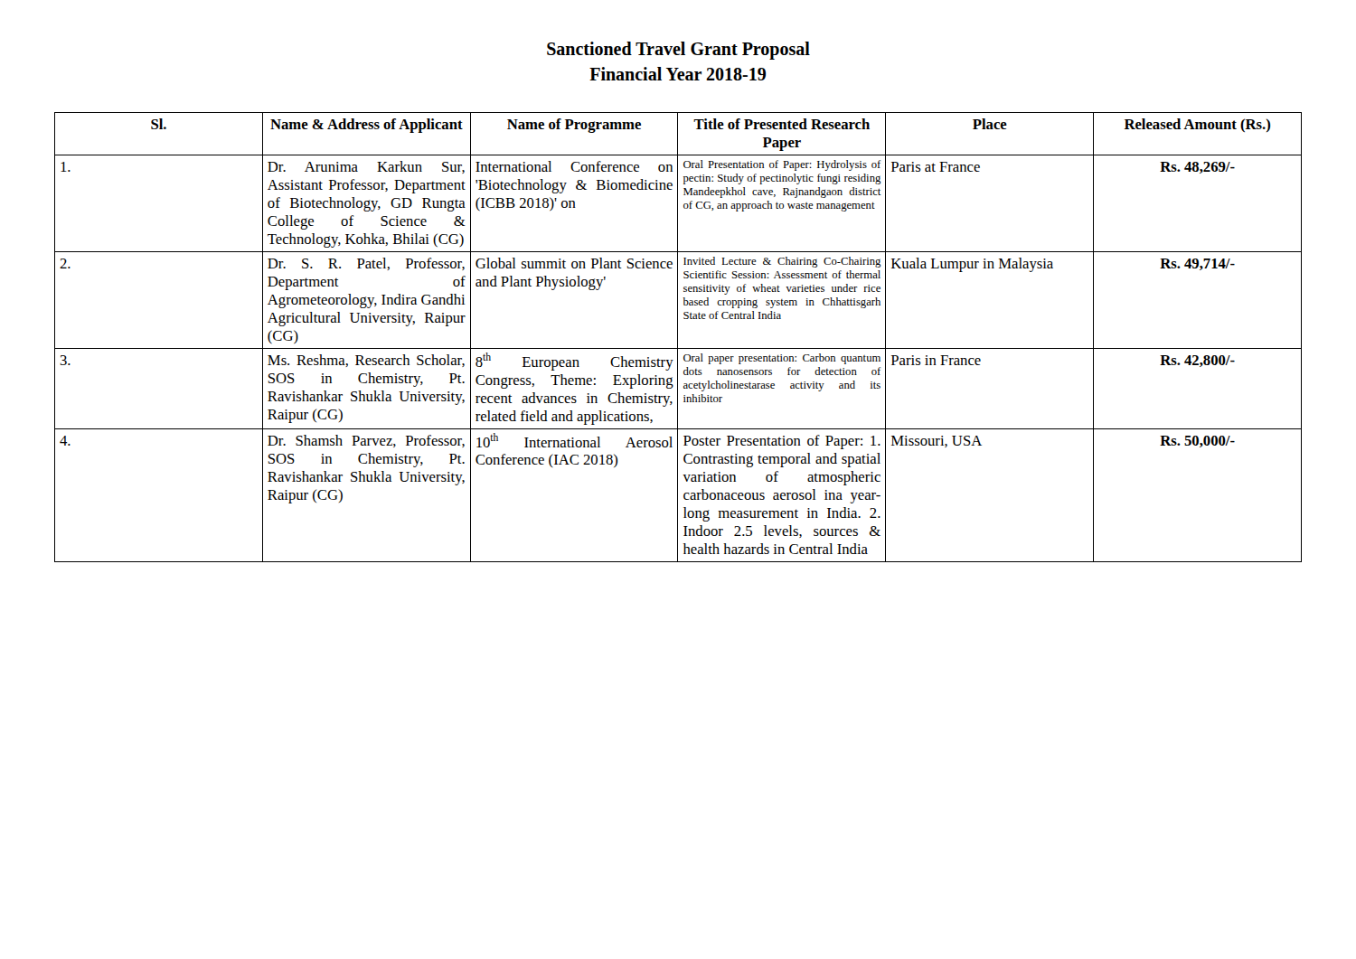Sanctioned Travel Grant Proposal
Financial Year 2018-19
| Sl. | Name & Address of Applicant | Name of Programme | Title of Presented Research Paper | Place | Released Amount (Rs.) |
| --- | --- | --- | --- | --- | --- |
| 1. | Dr. Arunima Karkun Sur, Assistant Professor, Department of Biotechnology, GD Rungta College of Science & Technology, Kohka, Bhilai (CG) | International Conference on 'Biotechnology & Biomedicine (ICBB 2018)' on | Oral Presentation of Paper: Hydrolysis of pectin: Study of pectinolytic fungi residing Mandeepkhol cave, Rajnandgaon district of CG, an approach to waste management | Paris at France | Rs. 48,269/- |
| 2. | Dr. S. R. Patel, Professor, Department of Agrometeorology, Indira Gandhi Agricultural University, Raipur (CG) | Global summit on Plant Science and Plant Physiology' | Invited Lecture & Chairing Co-Chairing Scientific Session: Assessment of thermal sensitivity of wheat varieties under rice based cropping system in Chhattisgarh State of Central India | Kuala Lumpur in Malaysia | Rs. 49,714/- |
| 3. | Ms. Reshma, Research Scholar, SOS in Chemistry, Pt. Ravishankar Shukla University, Raipur (CG) | 8 th European Chemistry Congress, Theme: Exploring recent advances in Chemistry, related field and applications, | Oral paper presentation: Carbon quantum dots nanosensors for detection of acetylcholinestarase activity and its inhibitor | Paris in France | Rs. 42,800/- |
| 4. | Dr. Shamsh Parvez, Professor, SOS in Chemistry, Pt. Ravishankar Shukla University, Raipur (CG) | 10 th International Aerosol Conference (IAC 2018) | Poster Presentation of Paper: 1. Contrasting temporal and spatial variation of atmospheric carbonaceous aerosol ina year-long measurement in India. 2. Indoor 2.5 levels, sources & health hazards in Central India | Missouri, USA | Rs. 50,000/- |